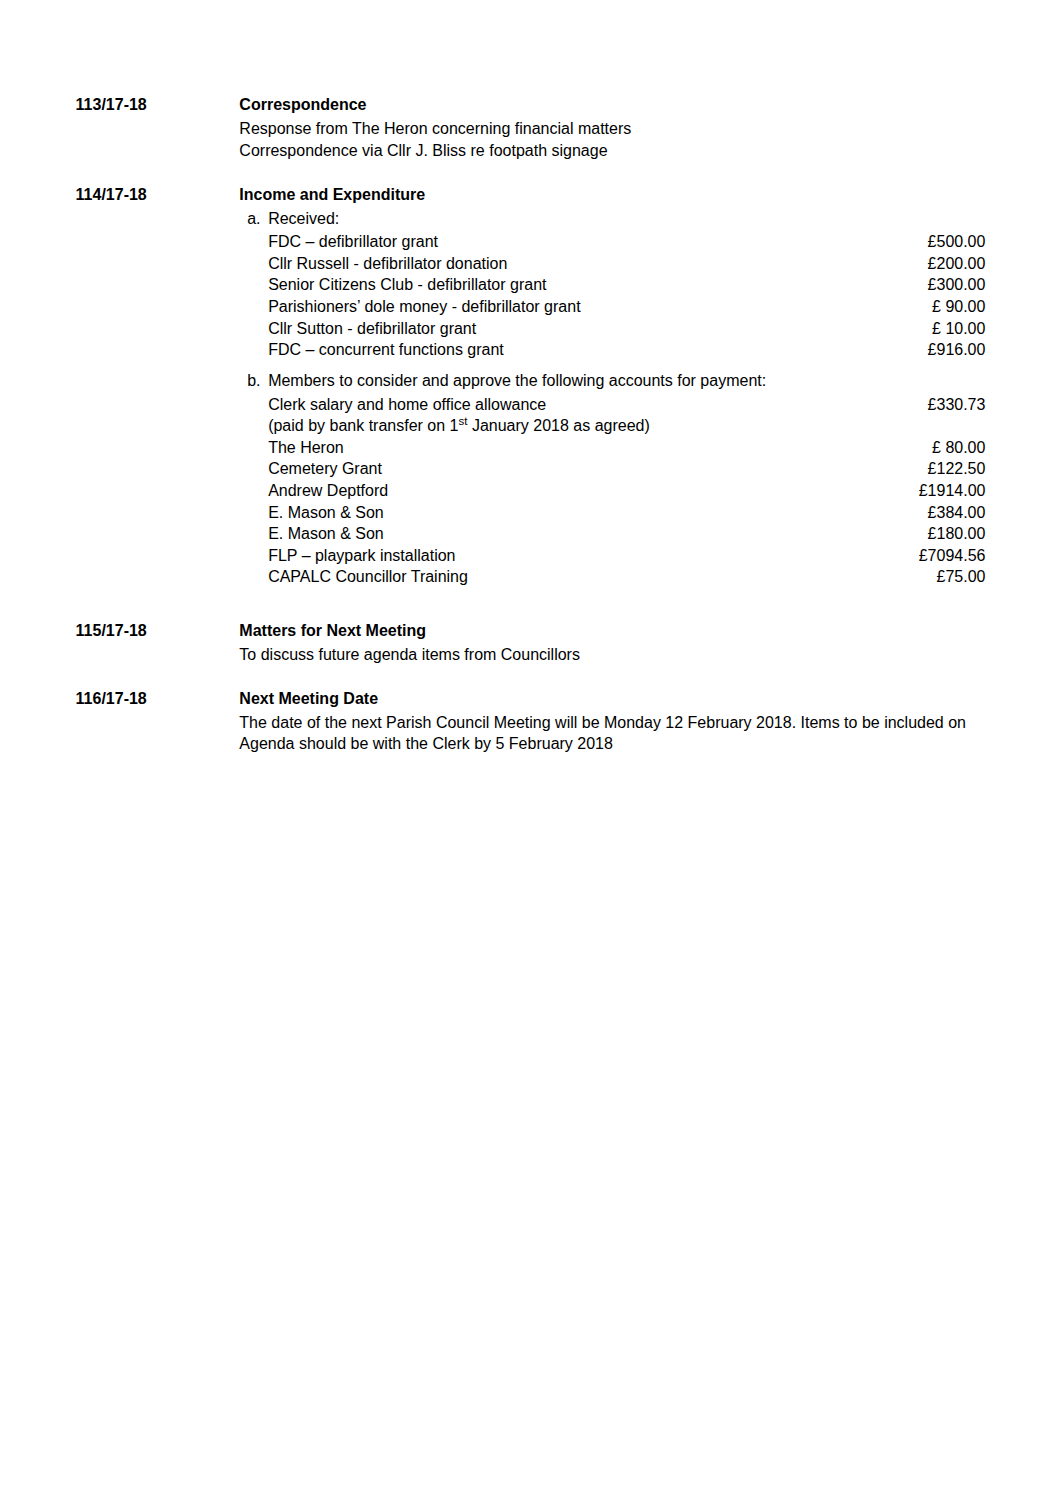| 113/17-18 | Correspondence Response from The Heron concerning financial matters Correspondence via Cllr J. Bliss re footpath signage |
| 114/17-18 | Income and Expenditure Received: / FDC – defibrillator grant / £500.00 / / Cllr Russell - defibrillator donation / £200.00 / / Senior Citizens Club - defibrillator grant / £300.00 / / Parishioners’ dole money - defibrillator grant / £ 90.00 / / Cllr Sutton - defibrillator grant / £ 10.00 / / FDC – concurrent functions grant / £916.00 / Members to consider and approve the following accounts for payment: / Clerk salary and home office allowance (paid by bank transfer on 1 st January 2018 as agreed) / £330.73 / / The Heron / £ 80.00 / / Cemetery Grant / £122.50 / / Andrew Deptford / £1914.00 / / E. Mason & Son / £384.00 / / E. Mason & Son / £180.00 / / FLP – playpark installation / £7094.56 / / CAPALC Councillor Training / £75.00 / |
| 115/17-18 | Matters for Next Meeting To discuss future agenda items from Councillors |
| 116/17-18 | Next Meeting Date The date of the next Parish Council Meeting will be Monday 12 February 2018. Items to be included on Agenda should be with the Clerk by 5 February 2018 |